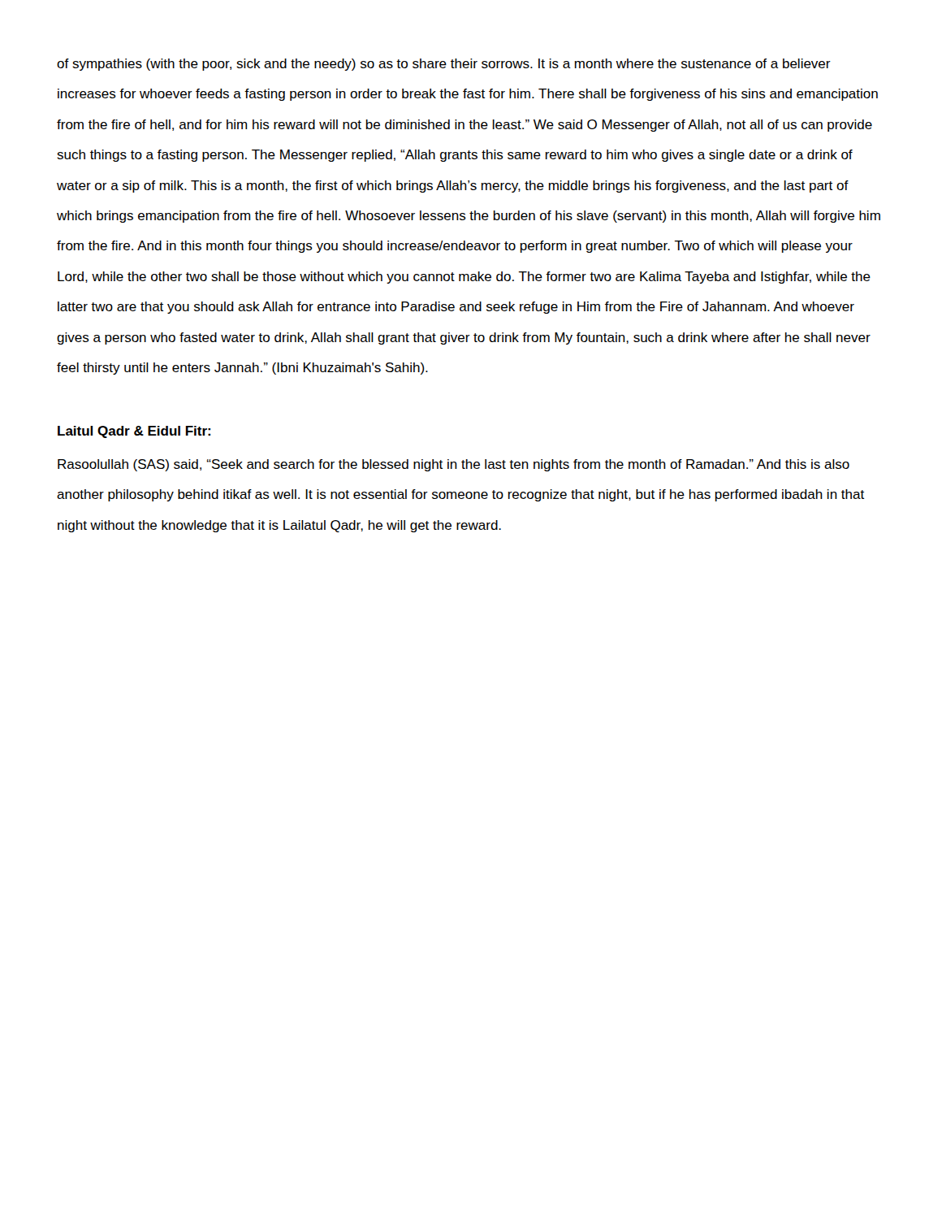of sympathies (with the poor, sick and the needy) so as to share their sorrows. It is a month where the sustenance of a believer increases for whoever feeds a fasting person in order to break the fast for him. There shall be forgiveness of his sins and emancipation from the fire of hell, and for him his reward will not be diminished in the least.” We said O Messenger of Allah, not all of us can provide such things to a fasting person. The Messenger replied, “Allah grants this same reward to him who gives a single date or a drink of water or a sip of milk. This is a month, the first of which brings Allah’s mercy, the middle brings his forgiveness, and the last part of which brings emancipation from the fire of hell. Whosoever lessens the burden of his slave (servant) in this month, Allah will forgive him from the fire. And in this month four things you should increase/endeavor to perform in great number. Two of which will please your Lord, while the other two shall be those without which you cannot make do. The former two are Kalima Tayeba and Istighfar, while the latter two are that you should ask Allah for entrance into Paradise and seek refuge in Him from the Fire of Jahannam. And whoever gives a person who fasted water to drink, Allah shall grant that giver to drink from My fountain, such a drink where after he shall never feel thirsty until he enters Jannah.” (Ibni Khuzaimah's Sahih).
Laitul Qadr & Eidul Fitr:
Rasoolullah (SAS) said, “Seek and search for the blessed night in the last ten nights from the month of Ramadan.” And this is also another philosophy behind itikaf as well. It is not essential for someone to recognize that night, but if he has performed ibadah in that night without the knowledge that it is Lailatul Qadr, he will get the reward.